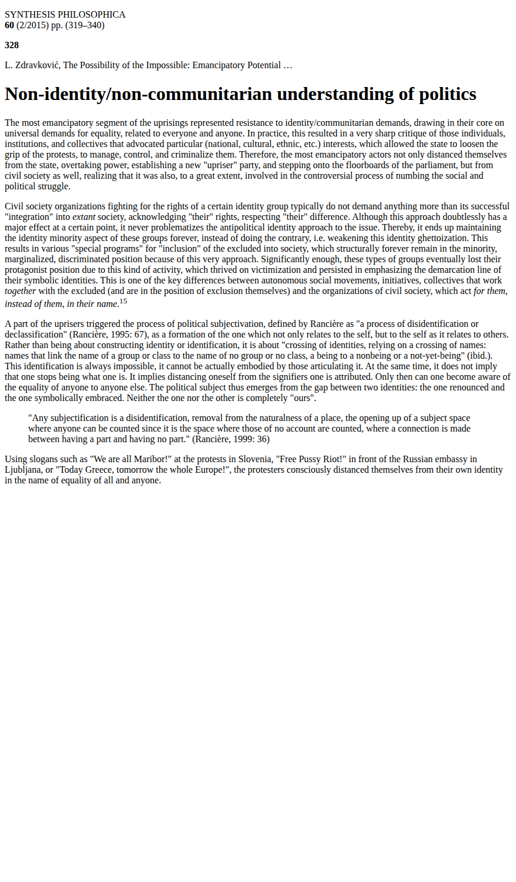SYNTHESIS PHILOSOPHICA
60 (2/2015) pp. (319–340)
328
L. Zdravković, The Possibility of the Impossible: Emancipatory Potential …
Non-identity/non-communitarian understanding of politics
The most emancipatory segment of the uprisings represented resistance to identity/communitarian demands, drawing in their core on universal demands for equality, related to everyone and anyone. In practice, this resulted in a very sharp critique of those individuals, institutions, and collectives that advocated particular (national, cultural, ethnic, etc.) interests, which allowed the state to loosen the grip of the protests, to manage, control, and criminalize them. Therefore, the most emancipatory actors not only distanced themselves from the state, overtaking power, establishing a new "upriser" party, and stepping onto the floorboards of the parliament, but from civil society as well, realizing that it was also, to a great extent, involved in the controversial process of numbing the social and political struggle.
Civil society organizations fighting for the rights of a certain identity group typically do not demand anything more than its successful "integration" into extant society, acknowledging "their" rights, respecting "their" difference. Although this approach doubtlessly has a major effect at a certain point, it never problematizes the antipolitical identity approach to the issue. Thereby, it ends up maintaining the identity minority aspect of these groups forever, instead of doing the contrary, i.e. weakening this identity ghettoization. This results in various "special programs" for "inclusion" of the excluded into society, which structurally forever remain in the minority, marginalized, discriminated position because of this very approach. Significantly enough, these types of groups eventually lost their protagonist position due to this kind of activity, which thrived on victimization and persisted in emphasizing the demarcation line of their symbolic identities. This is one of the key differences between autonomous social movements, initiatives, collectives that work together with the excluded (and are in the position of exclusion themselves) and the organizations of civil society, which act for them, instead of them, in their name.15
A part of the uprisers triggered the process of political subjectivation, defined by Rancière as "a process of disidentification or declassification" (Rancière, 1995: 67), as a formation of the one which not only relates to the self, but to the self as it relates to others. Rather than being about constructing identity or identification, it is about "crossing of identities, relying on a crossing of names: names that link the name of a group or class to the name of no group or no class, a being to a nonbeing or a not-yet-being" (ibid.). This identification is always impossible, it cannot be actually embodied by those articulating it. At the same time, it does not imply that one stops being what one is. It implies distancing oneself from the signifiers one is attributed. Only then can one become aware of the equality of anyone to anyone else. The political subject thus emerges from the gap between two identities: the one renounced and the one symbolically embraced. Neither the one nor the other is completely "ours".
"Any subjectification is a disidentification, removal from the naturalness of a place, the opening up of a subject space where anyone can be counted since it is the space where those of no account are counted, where a connection is made between having a part and having no part." (Rancière, 1999: 36)
Using slogans such as "We are all Maribor!" at the protests in Slovenia, "Free Pussy Riot!" in front of the Russian embassy in Ljubljana, or "Today Greece, tomorrow the whole Europe!", the protesters consciously distanced themselves from their own identity in the name of equality of all and anyone.